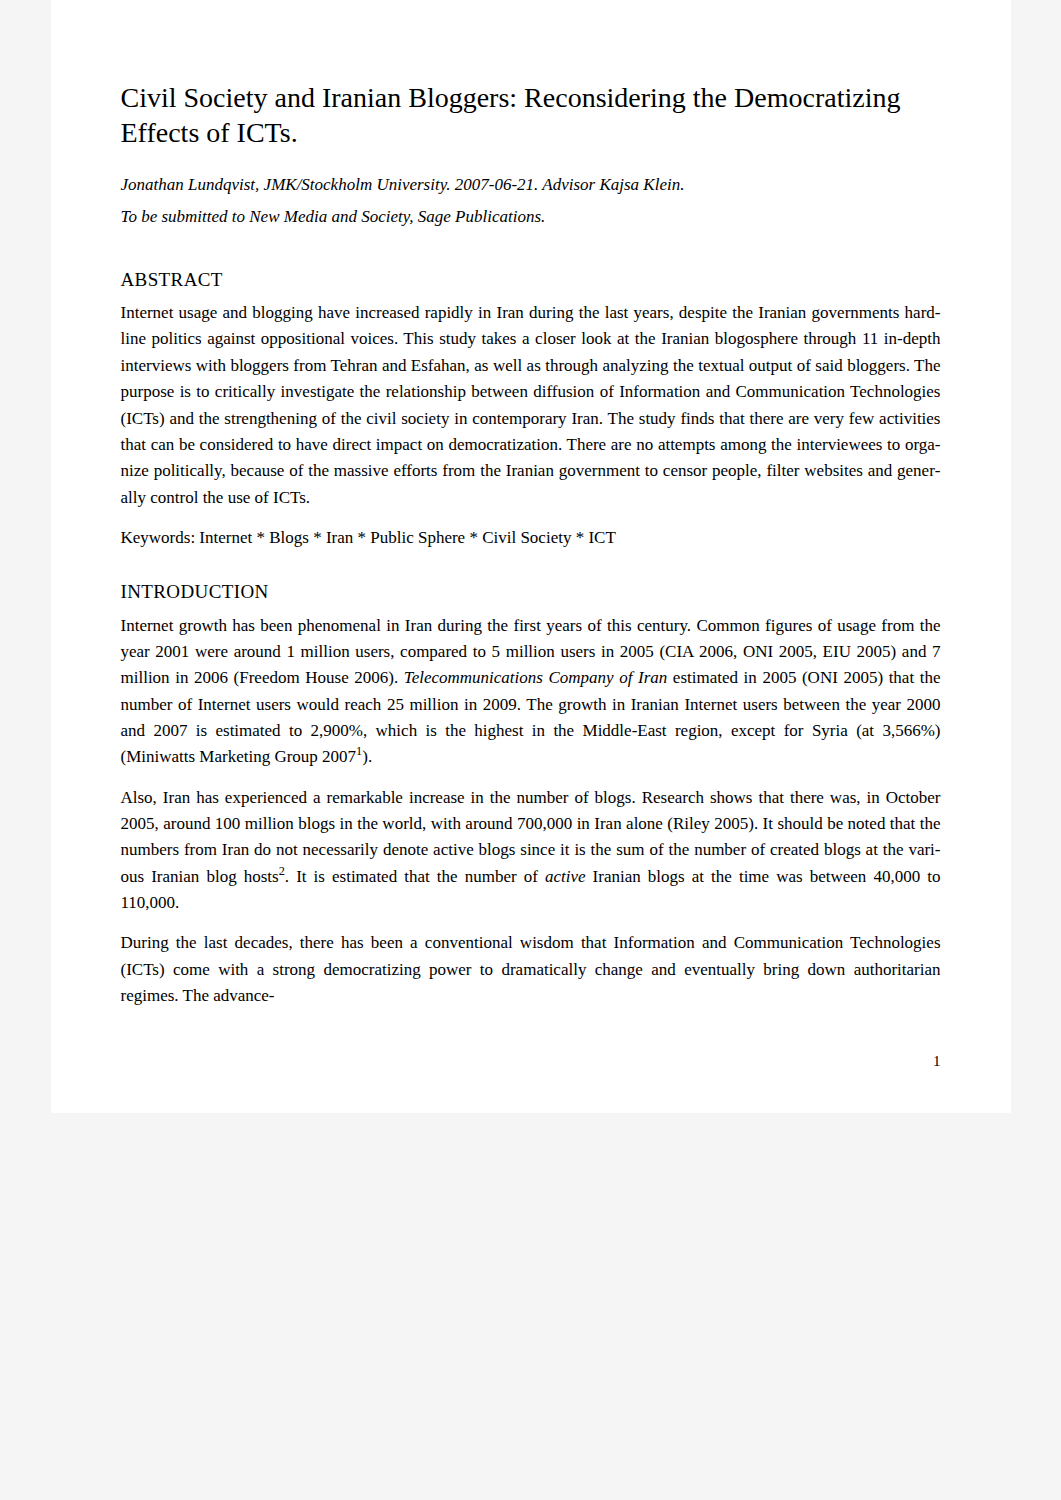Civil Society and Iranian Bloggers: Reconsidering the Democratizing Effects of ICTs.
Jonathan Lundqvist, JMK/Stockholm University. 2007-06-21. Advisor Kajsa Klein.
To be submitted to New Media and Society, Sage Publications.
ABSTRACT
Internet usage and blogging have increased rapidly in Iran during the last years, despite the Iranian governments hard-line politics against oppositional voices. This study takes a closer look at the Iranian blogosphere through 11 in-depth interviews with bloggers from Tehran and Esfahan, as well as through analyzing the textual output of said bloggers. The purpose is to critically investigate the relationship between diffusion of Information and Communication Technologies (ICTs) and the strengthening of the civil society in contemporary Iran. The study finds that there are very few activities that can be considered to have direct impact on democratization. There are no attempts among the interviewees to organize politically, because of the massive efforts from the Iranian government to censor people, filter websites and generally control the use of ICTs.
Keywords: Internet * Blogs * Iran * Public Sphere * Civil Society * ICT
INTRODUCTION
Internet growth has been phenomenal in Iran during the first years of this century. Common figures of usage from the year 2001 were around 1 million users, compared to 5 million users in 2005 (CIA 2006, ONI 2005, EIU 2005) and 7 million in 2006 (Freedom House 2006). Telecommunications Company of Iran estimated in 2005 (ONI 2005) that the number of Internet users would reach 25 million in 2009. The growth in Iranian Internet users between the year 2000 and 2007 is estimated to 2,900%, which is the highest in the Middle-East region, except for Syria (at 3,566%) (Miniwatts Marketing Group 20071).
Also, Iran has experienced a remarkable increase in the number of blogs. Research shows that there was, in October 2005, around 100 million blogs in the world, with around 700,000 in Iran alone (Riley 2005). It should be noted that the numbers from Iran do not necessarily denote active blogs since it is the sum of the number of created blogs at the various Iranian blog hosts2. It is estimated that the number of active Iranian blogs at the time was between 40,000 to 110,000.
During the last decades, there has been a conventional wisdom that Information and Communication Technologies (ICTs) come with a strong democratizing power to dramatically change and eventually bring down authoritarian regimes. The advance-
1